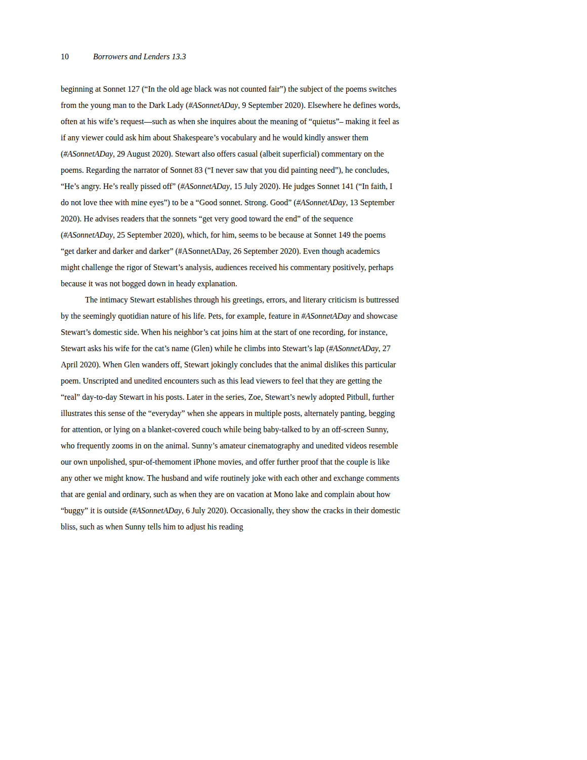10 Borrowers and Lenders 13.3
beginning at Sonnet 127 (“In the old age black was not counted fair”) the subject of the poems switches from the young man to the Dark Lady (#ASonnetADay, 9 September 2020). Elsewhere he defines words, often at his wife’s request—such as when she inquires about the meaning of “quietus”– making it feel as if any viewer could ask him about Shakespeare’s vocabulary and he would kindly answer them (#ASonnetADay, 29 August 2020). Stewart also offers casual (albeit superficial) commentary on the poems. Regarding the narrator of Sonnet 83 (“I never saw that you did painting need”), he concludes, “He’s angry. He’s really pissed off” (#ASonnetADay, 15 July 2020). He judges Sonnet 141 (“In faith, I do not love thee with mine eyes”) to be a “Good sonnet. Strong. Good” (#ASonnetADay, 13 September 2020). He advises readers that the sonnets “get very good toward the end” of the sequence (#ASonnetADay, 25 September 2020), which, for him, seems to be because at Sonnet 149 the poems “get darker and darker and darker” (#ASonnetADay, 26 September 2020). Even though academics might challenge the rigor of Stewart’s analysis, audiences received his commentary positively, perhaps because it was not bogged down in heady explanation.
The intimacy Stewart establishes through his greetings, errors, and literary criticism is buttressed by the seemingly quotidian nature of his life. Pets, for example, feature in #ASonnetADay and showcase Stewart’s domestic side. When his neighbor’s cat joins him at the start of one recording, for instance, Stewart asks his wife for the cat’s name (Glen) while he climbs into Stewart’s lap (#ASonnetADay, 27 April 2020). When Glen wanders off, Stewart jokingly concludes that the animal dislikes this particular poem. Unscripted and unedited encounters such as this lead viewers to feel that they are getting the “real” day-to-day Stewart in his posts. Later in the series, Zoe, Stewart’s newly adopted Pitbull, further illustrates this sense of the “everyday” when she appears in multiple posts, alternately panting, begging for attention, or lying on a blanket-covered couch while being baby-talked to by an off-screen Sunny, who frequently zooms in on the animal. Sunny’s amateur cinematography and unedited videos resemble our own unpolished, spur-of-themoment iPhone movies, and offer further proof that the couple is like any other we might know. The husband and wife routinely joke with each other and exchange comments that are genial and ordinary, such as when they are on vacation at Mono lake and complain about how “buggy” it is outside (#ASonnetADay, 6 July 2020). Occasionally, they show the cracks in their domestic bliss, such as when Sunny tells him to adjust his reading